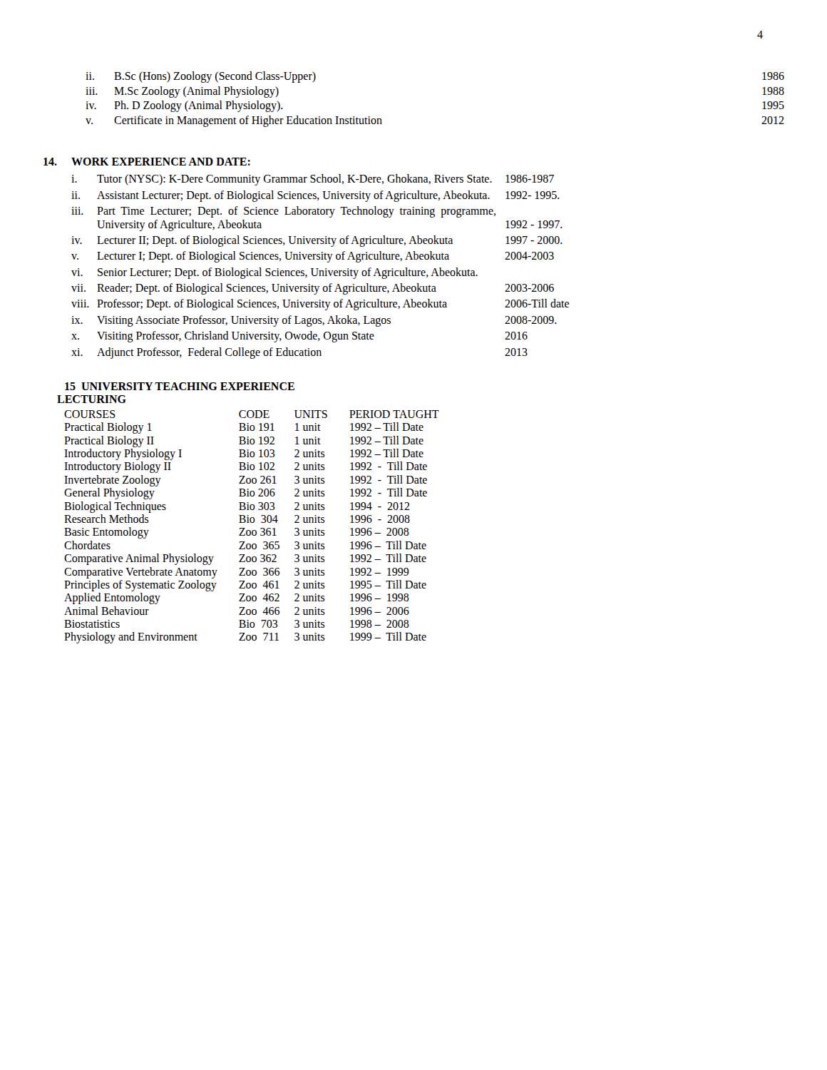4
ii. B.Sc (Hons) Zoology (Second Class-Upper) 1986
iii. M.Sc Zoology (Animal Physiology) 1988
iv. Ph. D Zoology (Animal Physiology). 1995
v. Certificate in Management of Higher Education Institution 2012
14. WORK EXPERIENCE AND DATE:
i. Tutor (NYSC): K-Dere Community Grammar School, K-Dere, Ghokana, Rivers State. 1986-1987
ii. Assistant Lecturer; Dept. of Biological Sciences, University of Agriculture, Abeokuta. 1992- 1995.
iii. Part Time Lecturer; Dept. of Science Laboratory Technology training programme, University of Agriculture, Abeokuta 1992 - 1997.
iv. Lecturer II; Dept. of Biological Sciences, University of Agriculture, Abeokuta 1997 - 2000.
v. Lecturer I; Dept. of Biological Sciences, University of Agriculture, Abeokuta 2004-2003
vi. Senior Lecturer; Dept. of Biological Sciences, University of Agriculture, Abeokuta.
vii. Reader; Dept. of Biological Sciences, University of Agriculture, Abeokuta 2003-2006
viii. Professor; Dept. of Biological Sciences, University of Agriculture, Abeokuta 2006-Till date
ix. Visiting Associate Professor, University of Lagos, Akoka, Lagos 2008-2009.
x. Visiting Professor, Chrisland University, Owode, Ogun State 2016
xi. Adjunct Professor, Federal College of Education 2013
15 UNIVERSITY TEACHING EXPERIENCE
LECTURING
| COURSES | CODE | UNITS | PERIOD TAUGHT |
| --- | --- | --- | --- |
| Practical Biology 1 | Bio 191 | 1 unit | 1992 – Till Date |
| Practical Biology II | Bio 192 | 1 unit | 1992 – Till Date |
| Introductory Physiology I | Bio 103 | 2 units | 1992 – Till Date |
| Introductory Biology II | Bio 102 | 2 units | 1992 - Till Date |
| Invertebrate Zoology | Zoo 261 | 3 units | 1992 - Till Date |
| General Physiology | Bio 206 | 2 units | 1992 - Till Date |
| Biological Techniques | Bio 303 | 2 units | 1994 - 2012 |
| Research Methods | Bio 304 | 2 units | 1996 - 2008 |
| Basic Entomology | Zoo 361 | 3 units | 1996 – 2008 |
| Chordates | Zoo 365 | 3 units | 1996 – Till Date |
| Comparative Animal Physiology | Zoo 362 | 3 units | 1992 – Till Date |
| Comparative Vertebrate Anatomy | Zoo 366 | 3 units | 1992 – 1999 |
| Principles of Systematic Zoology | Zoo 461 | 2 units | 1995 – Till Date |
| Applied Entomology | Zoo 462 | 2 units | 1996 – 1998 |
| Animal Behaviour | Zoo 466 | 2 units | 1996 – 2006 |
| Biostatistics | Bio 703 | 3 units | 1998 – 2008 |
| Physiology and Environment | Zoo 711 | 3 units | 1999 – Till Date |